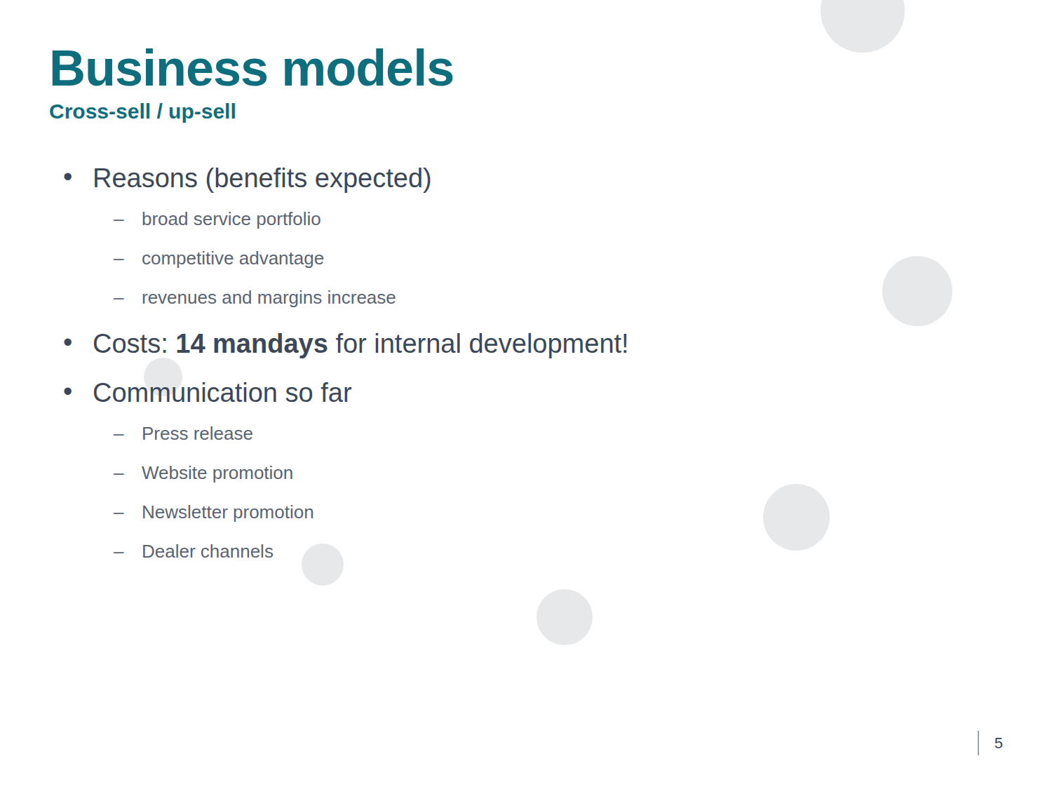Business models
Cross-sell / up-sell
Reasons (benefits expected)
broad service portfolio
competitive advantage
revenues and margins increase
Costs: 14 mandays for internal development!
Communication so far
Press release
Website promotion
Newsletter promotion
Dealer channels
5